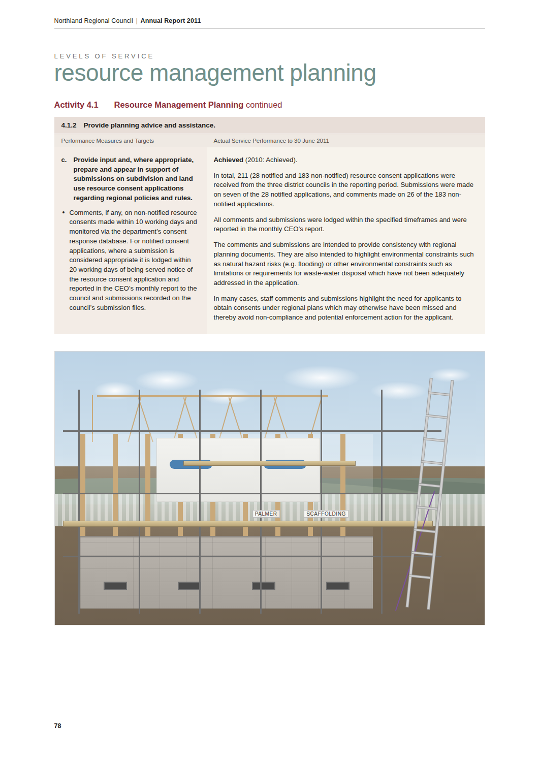Northland Regional Council | Annual Report 2011
Levels of Service
resource management planning
Activity 4.1 Resource Management Planning continued
4.1.2 Provide planning advice and assistance.
Performance Measures and Targets
Actual Service Performance to 30 June 2011
c. Provide input and, where appropriate, prepare and appear in support of submissions on subdivision and land use resource consent applications regarding regional policies and rules.
Comments, if any, on non-notified resource consents made within 10 working days and monitored via the department’s consent response database. For notified consent applications, where a submission is considered appropriate it is lodged within 20 working days of being served notice of the resource consent application and reported in the CEO’s monthly report to the council and submissions recorded on the council’s submission files.
Achieved (2010: Achieved).
In total, 211 (28 notified and 183 non-notified) resource consent applications were received from the three district councils in the reporting period. Submissions were made on seven of the 28 notified applications, and comments made on 26 of the 183 non-notified applications.
All comments and submissions were lodged within the specified timeframes and were reported in the monthly CEO’s report.
The comments and submissions are intended to provide consistency with regional planning documents. They are also intended to highlight environmental constraints such as natural hazard risks (e.g. flooding) or other environmental constraints such as limitations or requirements for waste-water disposal which have not been adequately addressed in the application.
In many cases, staff comments and submissions highlight the need for applicants to obtain consents under regional plans which may otherwise have been missed and thereby avoid non-compliance and potential enforcement action for the applicant.
PALMER
SCAFFOLDING
78